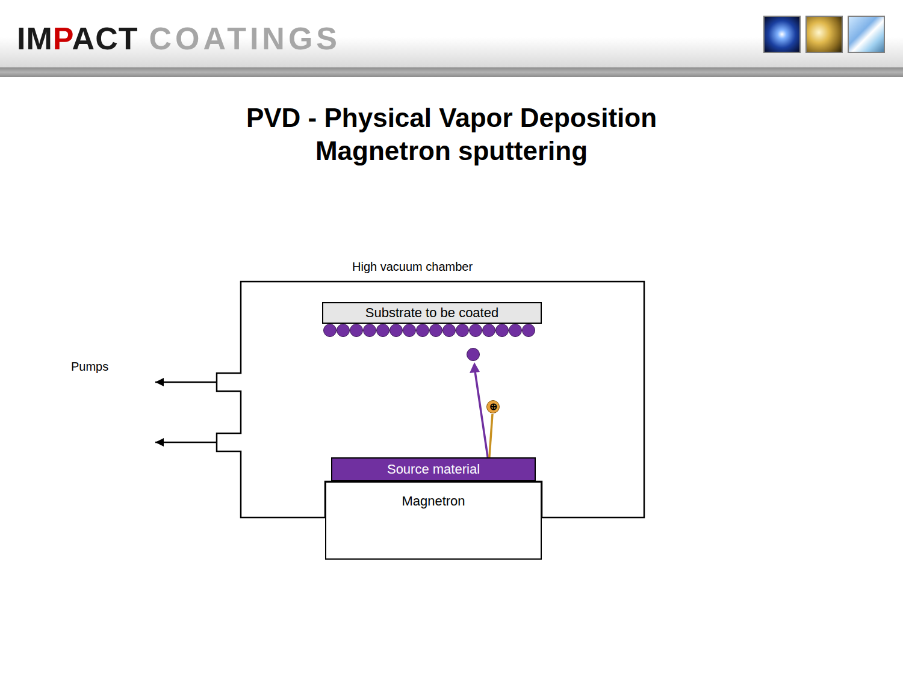IM PACT COATINGS
PVD - Physical Vapor Deposition
Magnetron sputtering
High vacuum chamber
Pumps
Substrate to be coated
⊕
Source material
Magnetron